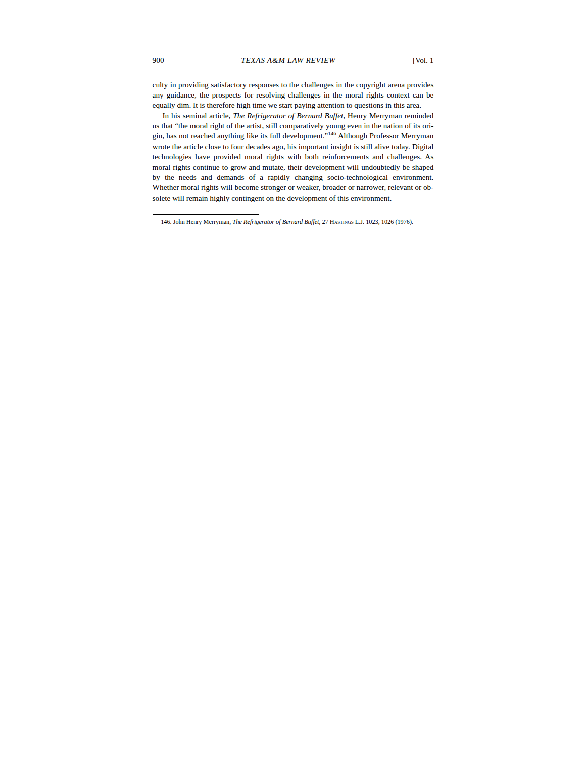900 TEXAS A&M LAW REVIEW [Vol. 1
culty in providing satisfactory responses to the challenges in the copyright arena provides any guidance, the prospects for resolving challenges in the moral rights context can be equally dim. It is therefore high time we start paying attention to questions in this area.
In his seminal article, The Refrigerator of Bernard Buffet, Henry Merryman reminded us that “the moral right of the artist, still comparatively young even in the nation of its origin, has not reached anything like its full development.”146 Although Professor Merryman wrote the article close to four decades ago, his important insight is still alive today. Digital technologies have provided moral rights with both reinforcements and challenges. As moral rights continue to grow and mutate, their development will undoubtedly be shaped by the needs and demands of a rapidly changing socio-technological environment. Whether moral rights will become stronger or weaker, broader or narrower, relevant or obsolete will remain highly contingent on the development of this environment.
146. John Henry Merryman, The Refrigerator of Bernard Buffet, 27 Hastings L.J. 1023, 1026 (1976).